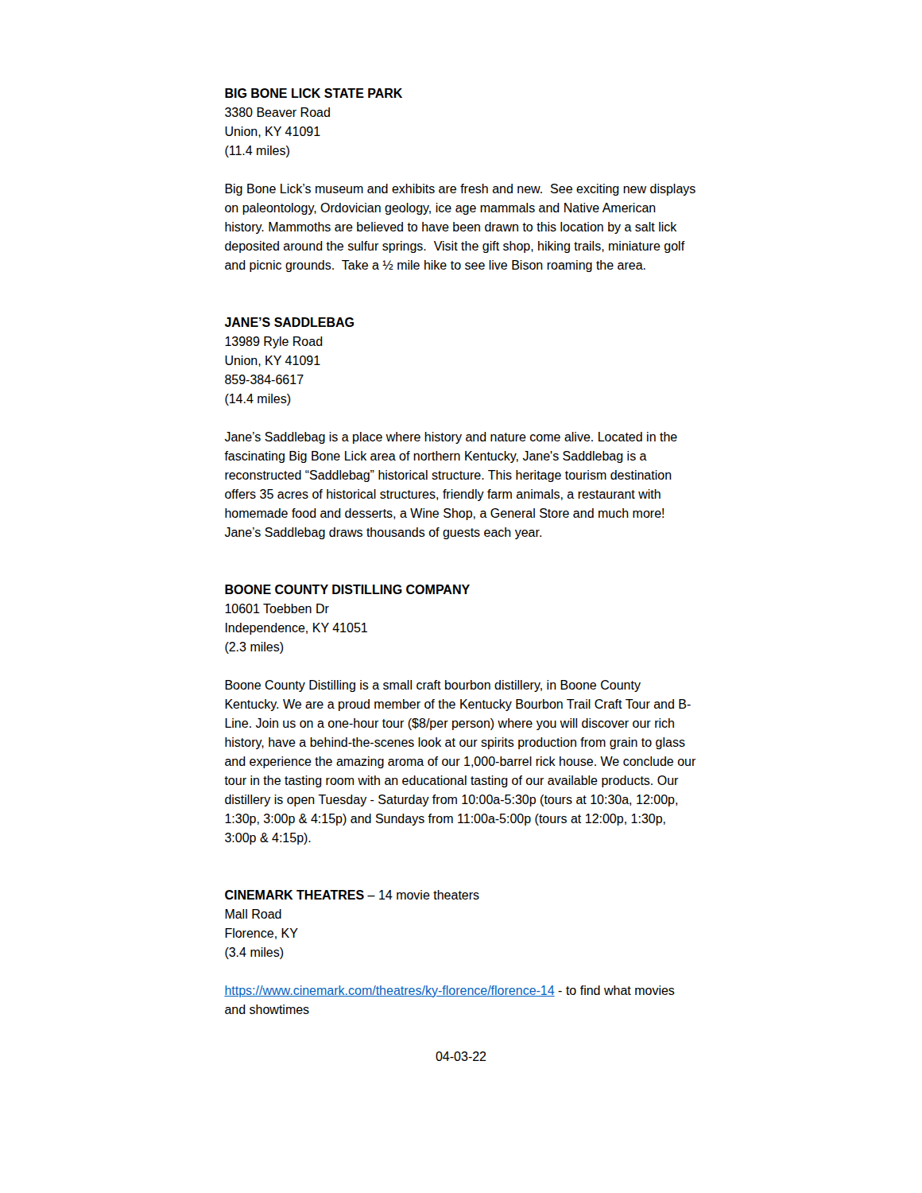BIG BONE LICK STATE PARK
3380 Beaver Road
Union, KY 41091
(11.4 miles)
Big Bone Lick’s museum and exhibits are fresh and new. See exciting new displays on paleontology, Ordovician geology, ice age mammals and Native American history. Mammoths are believed to have been drawn to this location by a salt lick deposited around the sulfur springs. Visit the gift shop, hiking trails, miniature golf and picnic grounds. Take a ½ mile hike to see live Bison roaming the area.
JANE’S SADDLEBAG
13989 Ryle Road
Union, KY 41091
859-384-6617
(14.4 miles)
Jane’s Saddlebag is a place where history and nature come alive. Located in the fascinating Big Bone Lick area of northern Kentucky, Jane's Saddlebag is a reconstructed “Saddlebag” historical structure. This heritage tourism destination offers 35 acres of historical structures, friendly farm animals, a restaurant with homemade food and desserts, a Wine Shop, a General Store and much more! Jane’s Saddlebag draws thousands of guests each year.
BOONE COUNTY DISTILLING COMPANY
10601 Toebben Dr
Independence, KY 41051
(2.3 miles)
Boone County Distilling is a small craft bourbon distillery, in Boone County Kentucky. We are a proud member of the Kentucky Bourbon Trail Craft Tour and B-Line. Join us on a one-hour tour ($8/per person) where you will discover our rich history, have a behind-the-scenes look at our spirits production from grain to glass and experience the amazing aroma of our 1,000-barrel rick house. We conclude our tour in the tasting room with an educational tasting of our available products. Our distillery is open Tuesday - Saturday from 10:00a-5:30p (tours at 10:30a, 12:00p, 1:30p, 3:00p & 4:15p) and Sundays from 11:00a-5:00p (tours at 12:00p, 1:30p, 3:00p & 4:15p).
CINEMARK THEATRES – 14 movie theaters
Mall Road
Florence, KY
(3.4 miles)
https://www.cinemark.com/theatres/ky-florence/florence-14 - to find what movies and showtimes
04-03-22